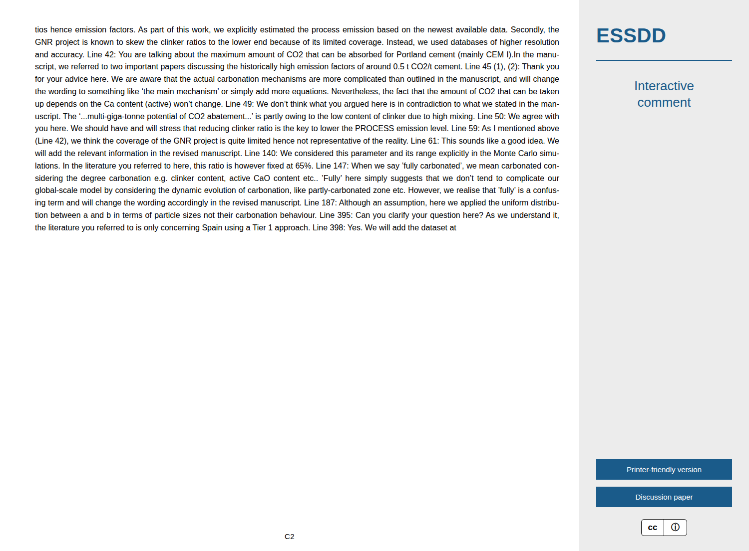tios hence emission factors. As part of this work, we explicitly estimated the process emission based on the newest available data. Secondly, the GNR project is known to skew the clinker ratios to the lower end because of its limited coverage. Instead, we used databases of higher resolution and accuracy. Line 42: You are talking about the maximum amount of CO2 that can be absorbed for Portland cement (mainly CEM I).In the manuscript, we referred to two important papers discussing the historically high emission factors of around 0.5 t CO2/t cement. Line 45 (1), (2): Thank you for your advice here. We are aware that the actual carbonation mechanisms are more complicated than outlined in the manuscript, and will change the wording to something like ‘the main mechanism’ or simply add more equations. Nevertheless, the fact that the amount of CO2 that can be taken up depends on the Ca content (active) won’t change. Line 49: We don’t think what you argued here is in contradiction to what we stated in the manuscript. The ‘...multi-giga-tonne potential of CO2 abatement...’ is partly owing to the low content of clinker due to high mixing. Line 50: We agree with you here. We should have and will stress that reducing clinker ratio is the key to lower the PROCESS emission level. Line 59: As I mentioned above (Line 42), we think the coverage of the GNR project is quite limited hence not representative of the reality. Line 61: This sounds like a good idea. We will add the relevant information in the revised manuscript. Line 140: We considered this parameter and its range explicitly in the Monte Carlo simulations. In the literature you referred to here, this ratio is however fixed at 65%. Line 147: When we say ’fully carbonated’, we mean carbonated considering the degree carbonation e.g. clinker content, active CaO content etc.. ’Fully’ here simply suggests that we don’t tend to complicate our global-scale model by considering the dynamic evolution of carbonation, like partly-carbonated zone etc. However, we realise that ’fully’ is a confusing term and will change the wording accordingly in the revised manuscript. Line 187: Although an assumption, here we applied the uniform distribution between a and b in terms of particle sizes not their carbonation behaviour. Line 395: Can you clarify your question here? As we understand it, the literature you referred to is only concerning Spain using a Tier 1 approach. Line 398: Yes. We will add the dataset at
C2
ESSDD
Interactive
comment
Printer-friendly version Discussion paper
cc
ⓘ